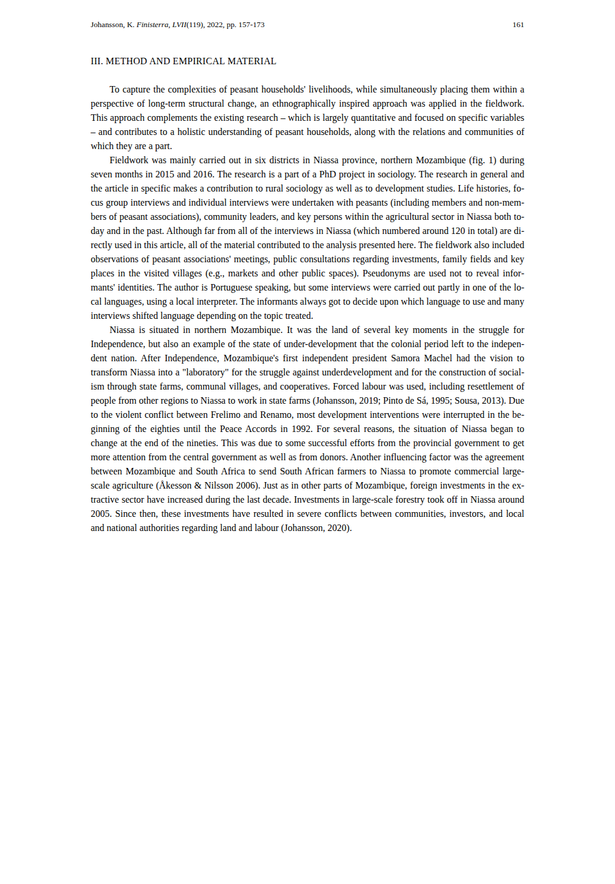Johansson, K. Finisterra, LVII(119), 2022, pp. 157-173 161
III. Method and Empirical Material
To capture the complexities of peasant households' livelihoods, while simultaneously placing them within a perspective of long-term structural change, an ethnographically inspired approach was applied in the fieldwork. This approach complements the existing research – which is largely quantitative and focused on specific variables – and contributes to a holistic understanding of peasant households, along with the relations and communities of which they are a part.
Fieldwork was mainly carried out in six districts in Niassa province, northern Mozambique (fig. 1) during seven months in 2015 and 2016. The research is a part of a PhD project in sociology. The research in general and the article in specific makes a contribution to rural sociology as well as to development studies. Life histories, focus group interviews and individual interviews were undertaken with peasants (including members and non-members of peasant associations), community leaders, and key persons within the agricultural sector in Niassa both today and in the past. Although far from all of the interviews in Niassa (which numbered around 120 in total) are directly used in this article, all of the material contributed to the analysis presented here. The fieldwork also included observations of peasant associations' meetings, public consultations regarding investments, family fields and key places in the visited villages (e.g., markets and other public spaces). Pseudonyms are used not to reveal informants' identities. The author is Portuguese speaking, but some interviews were carried out partly in one of the local languages, using a local interpreter. The informants always got to decide upon which language to use and many interviews shifted language depending on the topic treated.
Niassa is situated in northern Mozambique. It was the land of several key moments in the struggle for Independence, but also an example of the state of under-development that the colonial period left to the independent nation. After Independence, Mozambique's first independent president Samora Machel had the vision to transform Niassa into a "laboratory" for the struggle against underdevelopment and for the construction of socialism through state farms, communal villages, and cooperatives. Forced labour was used, including resettlement of people from other regions to Niassa to work in state farms (Johansson, 2019; Pinto de Sá, 1995; Sousa, 2013). Due to the violent conflict between Frelimo and Renamo, most development interventions were interrupted in the beginning of the eighties until the Peace Accords in 1992. For several reasons, the situation of Niassa began to change at the end of the nineties. This was due to some successful efforts from the provincial government to get more attention from the central government as well as from donors. Another influencing factor was the agreement between Mozambique and South Africa to send South African farmers to Niassa to promote commercial large-scale agriculture (Åkesson & Nilsson 2006). Just as in other parts of Mozambique, foreign investments in the extractive sector have increased during the last decade. Investments in large-scale forestry took off in Niassa around 2005. Since then, these investments have resulted in severe conflicts between communities, investors, and local and national authorities regarding land and labour (Johansson, 2020).